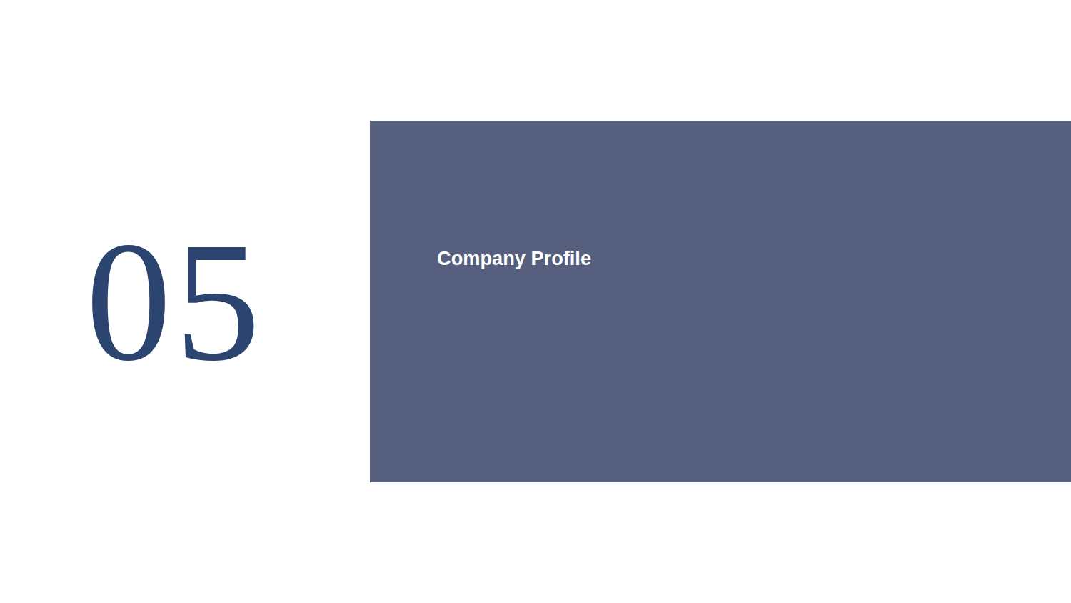05
Company Profile